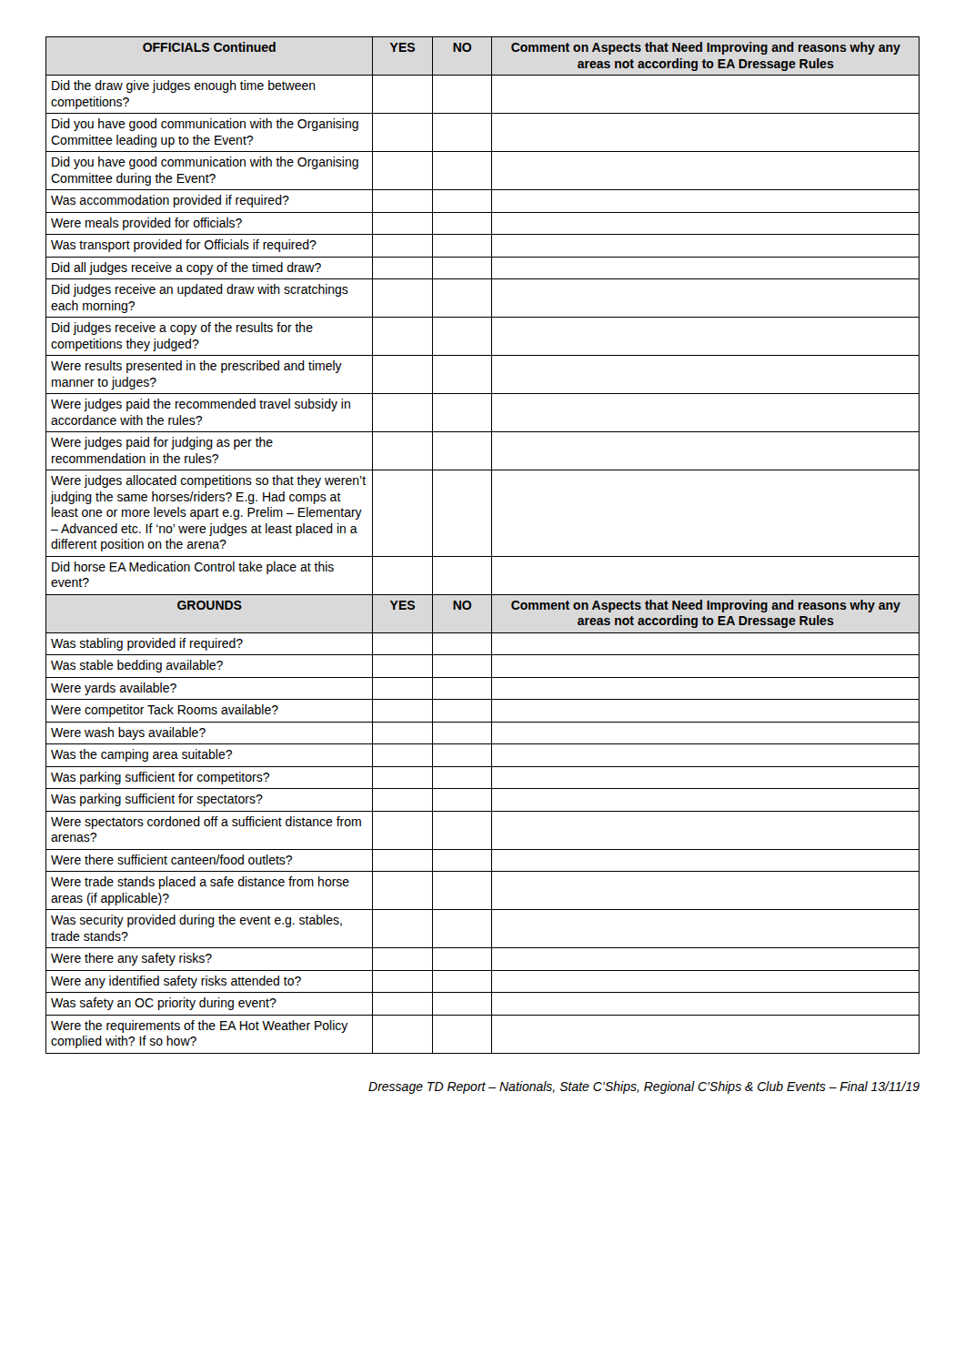| OFFICIALS Continued | YES | NO | Comment on Aspects that Need Improving and reasons why any areas not according to EA Dressage Rules |
| --- | --- | --- | --- |
| Did the draw give judges enough time between competitions? | | | |
| Did you have good communication with the Organising Committee leading up to the Event? | | | |
| Did you have good communication with the Organising Committee during the Event? | | | |
| Was accommodation provided if required? | | | |
| Were meals provided for officials? | | | |
| Was transport provided for Officials if required? | | | |
| Did all judges receive a copy of the timed draw? | | | |
| Did judges receive an updated draw with scratchings each morning? | | | |
| Did judges receive a copy of the results for the competitions they judged? | | | |
| Were results presented in the prescribed and timely manner to judges? | | | |
| Were judges paid the recommended travel subsidy in accordance with the rules? | | | |
| Were judges paid for judging as per the recommendation in the rules? | | | |
| Were judges allocated competitions so that they weren’t judging the same horses/riders? E.g. Had comps at least one or more levels apart e.g. Prelim – Elementary – Advanced etc. If ‘no’ were judges at least placed in a different position on the arena? | | | |
| Did horse EA Medication Control take place at this event? | | | |
| GROUNDS | YES | NO | Comment on Aspects that Need Improving and reasons why any areas not according to EA Dressage Rules |
| Was stabling provided if required? | | | |
| Was stable bedding available? | | | |
| Were yards available? | | | |
| Were competitor Tack Rooms available? | | | |
| Were wash bays available? | | | |
| Was the camping area suitable? | | | |
| Was parking sufficient for competitors? | | | |
| Was parking sufficient for spectators? | | | |
| Were spectators cordoned off a sufficient distance from arenas? | | | |
| Were there sufficient canteen/food outlets? | | | |
| Were trade stands placed a safe distance from horse areas (if applicable)? | | | |
| Was security provided during the event e.g. stables, trade stands? | | | |
| Were there any safety risks? | | | |
| Were any identified safety risks attended to? | | | |
| Was safety an OC priority during event? | | | |
| Were the requirements of the EA Hot Weather Policy complied with? If so how? | | | |
Dressage TD Report – Nationals, State C’Ships, Regional C’Ships & Club Events – Final 13/11/19